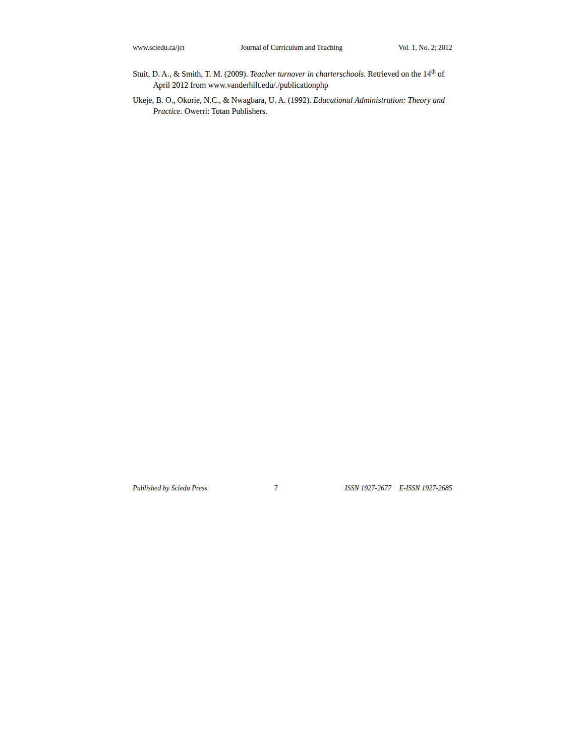www.sciedu.ca/jct Journal of Curriculum and Teaching Vol. 1, No. 2; 2012
Stuit, D. A., & Smith, T. M. (2009). Teacher turnover in charterschools. Retrieved on the 14th of April 2012 from www.vanderhilt.edu/./publicationphp
Ukeje, B. O., Okorie, N.C., & Nwagbara, U. A. (1992). Educational Administration: Theory and Practice. Owerri: Totan Publishers.
Published by Sciedu Press 7 ISSN 1927-2677 E-ISSN 1927-2685